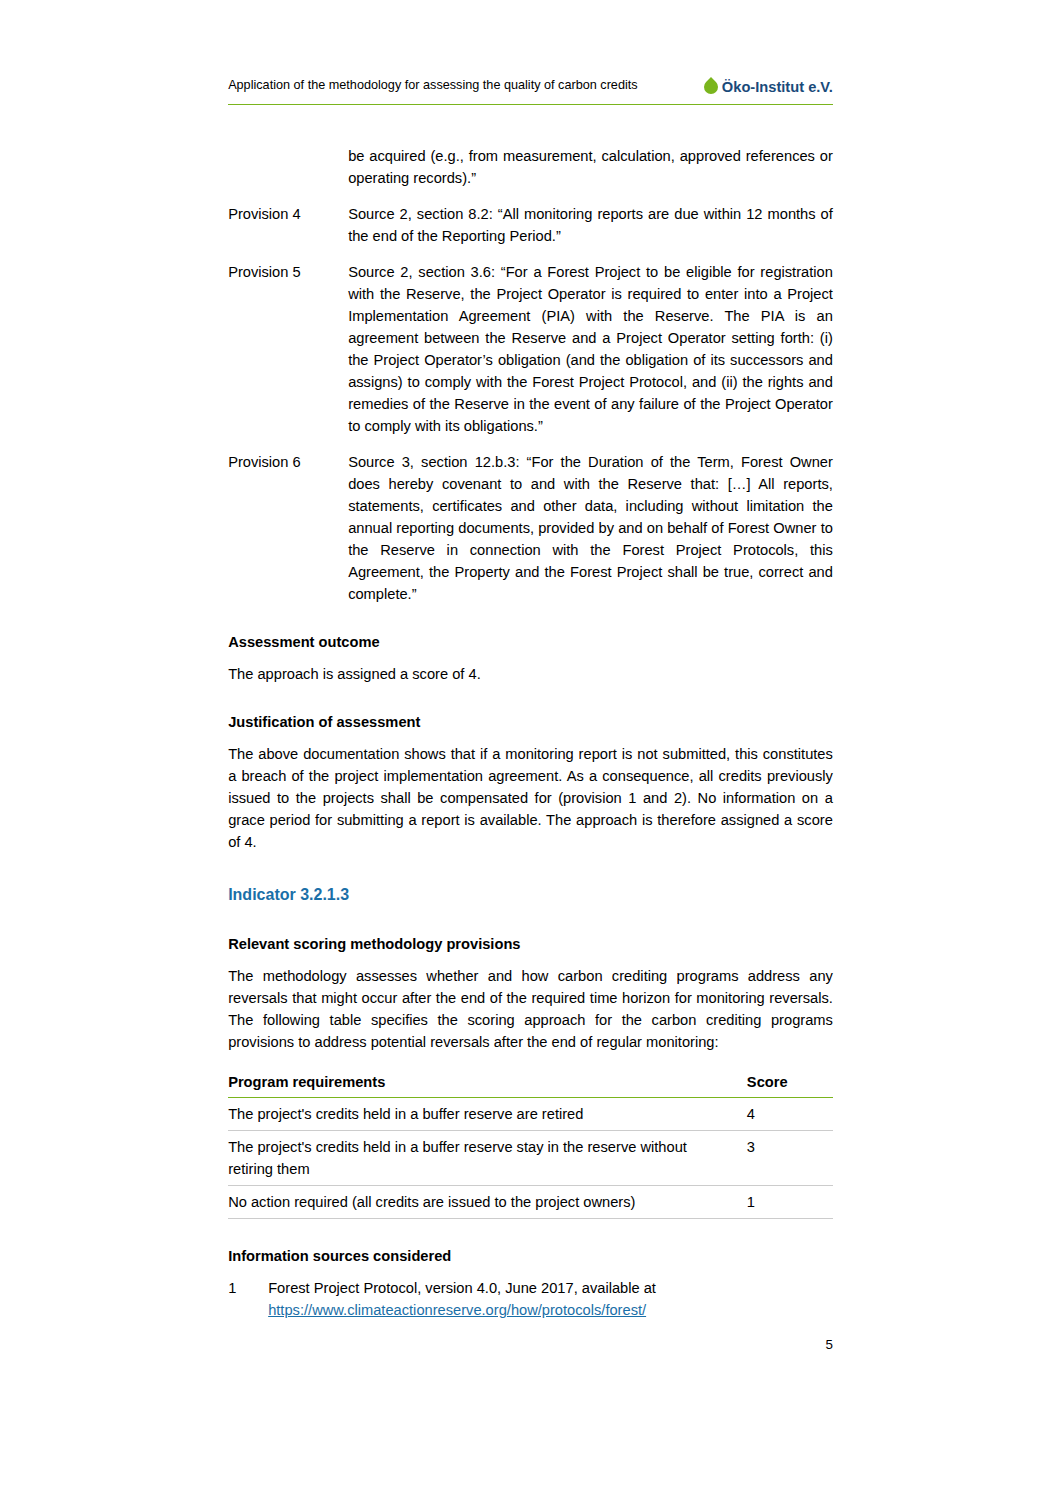Application of the methodology for assessing the quality of carbon credits
Öko-Institut e.V.
be acquired (e.g., from measurement, calculation, approved references or operating records).”
Provision 4
Source 2, section 8.2: “All monitoring reports are due within 12 months of the end of the Reporting Period.”
Provision 5
Source 2, section 3.6: “For a Forest Project to be eligible for registration with the Reserve, the Project Operator is required to enter into a Project Implementation Agreement (PIA) with the Reserve. The PIA is an agreement between the Reserve and a Project Operator setting forth: (i) the Project Operator’s obligation (and the obligation of its successors and assigns) to comply with the Forest Project Protocol, and (ii) the rights and remedies of the Reserve in the event of any failure of the Project Operator to comply with its obligations.”
Provision 6
Source 3, section 12.b.3: “For the Duration of the Term, Forest Owner does hereby covenant to and with the Reserve that: […] All reports, statements, certificates and other data, including without limitation the annual reporting documents, provided by and on behalf of Forest Owner to the Reserve in connection with the Forest Project Protocols, this Agreement, the Property and the Forest Project shall be true, correct and complete.”
Assessment outcome
The approach is assigned a score of 4.
Justification of assessment
The above documentation shows that if a monitoring report is not submitted, this constitutes a breach of the project implementation agreement. As a consequence, all credits previously issued to the projects shall be compensated for (provision 1 and 2). No information on a grace period for submitting a report is available. The approach is therefore assigned a score of 4.
Indicator 3.2.1.3
Relevant scoring methodology provisions
The methodology assesses whether and how carbon crediting programs address any reversals that might occur after the end of the required time horizon for monitoring reversals. The following table specifies the scoring approach for the carbon crediting programs provisions to address potential reversals after the end of regular monitoring:
| Program requirements | Score |
| --- | --- |
| The project's credits held in a buffer reserve are retired | 4 |
| The project's credits held in a buffer reserve stay in the reserve without retiring them | 3 |
| No action required (all credits are issued to the project owners) | 1 |
Information sources considered
1
Forest Project Protocol, version 4.0, June 2017, available at
https://www.climateactionreserve.org/how/protocols/forest/
5